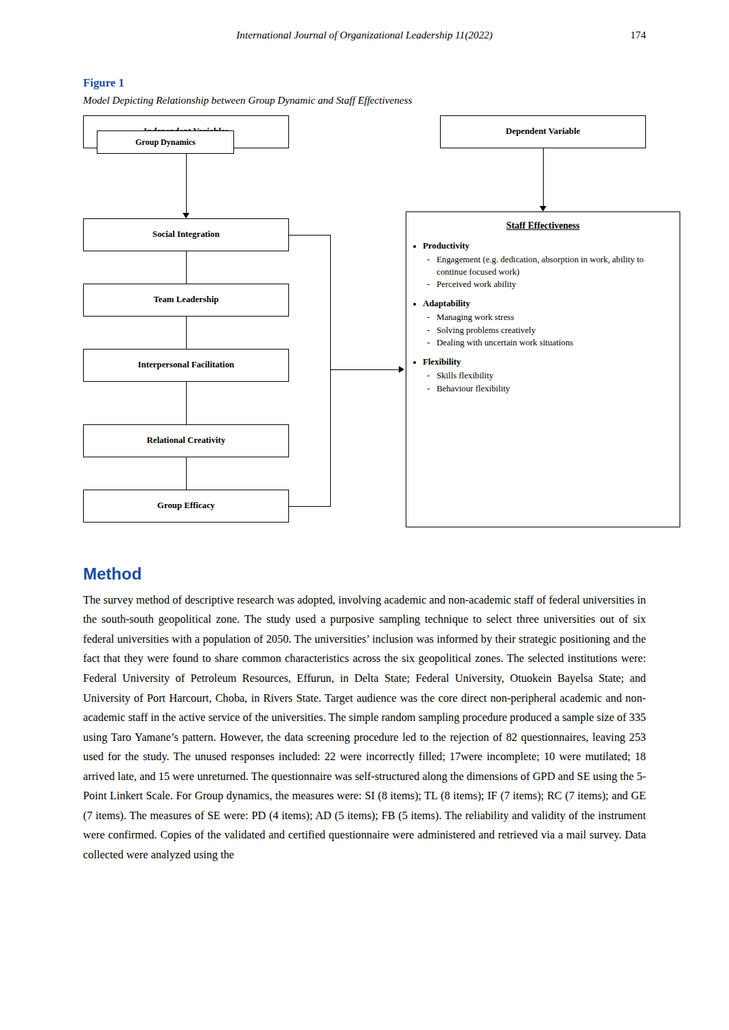International Journal of Organizational Leadership 11(2022) 174
Figure 1
Model Depicting Relationship between Group Dynamic and Staff Effectiveness
Independent Variables
Group Dynamics
Dependent Variable
Social Integration
Team Leadership
Interpersonal Facilitation
Relational Creativity
Group Efficacy
Staff Effectiveness
Productivity
Engagement (e.g. dedication, absorption in work, ability to continue focused work)
Perceived work ability
Adaptability
Managing work stress
Solving problems creatively
Dealing with uncertain work situations
Flexibility
Skills flexibility
Behaviour flexibility
Method
The survey method of descriptive research was adopted, involving academic and non-academic staff of federal universities in the south-south geopolitical zone. The study used a purposive sampling technique to select three universities out of six federal universities with a population of 2050. The universities’ inclusion was informed by their strategic positioning and the fact that they were found to share common characteristics across the six geopolitical zones. The selected institutions were: Federal University of Petroleum Resources, Effurun, in Delta State; Federal University, Otuokein Bayelsa State; and University of Port Harcourt, Choba, in Rivers State. Target audience was the core direct non-peripheral academic and non-academic staff in the active service of the universities. The simple random sampling procedure produced a sample size of 335 using Taro Yamane’s pattern. However, the data screening procedure led to the rejection of 82 questionnaires, leaving 253 used for the study. The unused responses included: 22 were incorrectly filled; 17were incomplete; 10 were mutilated; 18 arrived late, and 15 were unreturned. The questionnaire was self-structured along the dimensions of GPD and SE using the 5-Point Linkert Scale. For Group dynamics, the measures were: SI (8 items); TL (8 items); IF (7 items); RC (7 items); and GE (7 items). The measures of SE were: PD (4 items); AD (5 items); FB (5 items). The reliability and validity of the instrument were confirmed. Copies of the validated and certified questionnaire were administered and retrieved via a mail survey. Data collected were analyzed using the